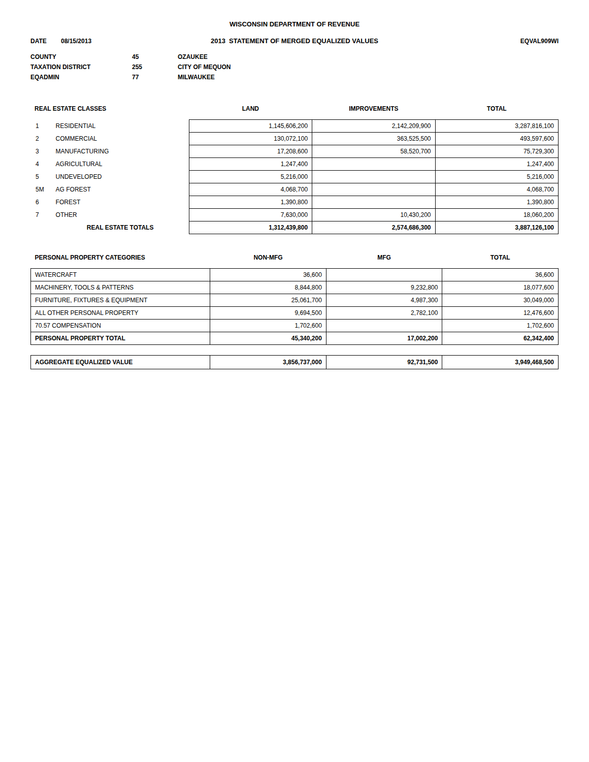WISCONSIN DEPARTMENT OF REVENUE
DATE08/15/2013
2013 STATEMENT OF MERGED EQUALIZED VALUES
EQVAL909WI
| COUNTY | 45 | OZAUKEE |
| TAXATION DISTRICT | 255 | CITY OF MEQUON |
| EQADMIN | 77 | MILWAUKEE |
| REAL ESTATE CLASSES | LAND | IMPROVEMENTS | TOTAL |
| --- | --- | --- | --- |
| 1 | RESIDENTIAL | 1,145,606,200 | 2,142,209,900 | 3,287,816,100 |
| 2 | COMMERCIAL | 130,072,100 | 363,525,500 | 493,597,600 |
| 3 | MANUFACTURING | 17,208,600 | 58,520,700 | 75,729,300 |
| 4 | AGRICULTURAL | 1,247,400 | | 1,247,400 |
| 5 | UNDEVELOPED | 5,216,000 | | 5,216,000 |
| 5M | AG FOREST | 4,068,700 | | 4,068,700 |
| 6 | FOREST | 1,390,800 | | 1,390,800 |
| 7 | OTHER | 7,630,000 | 10,430,200 | 18,060,200 |
| | REAL ESTATE TOTALS | 1,312,439,800 | 2,574,686,300 | 3,887,126,100 |
| PERSONAL PROPERTY CATEGORIES | NON-MFG | MFG | TOTAL |
| --- | --- | --- | --- |
| WATERCRAFT | 36,600 | | 36,600 |
| MACHINERY, TOOLS & PATTERNS | 8,844,800 | 9,232,800 | 18,077,600 |
| FURNITURE, FIXTURES & EQUIPMENT | 25,061,700 | 4,987,300 | 30,049,000 |
| ALL OTHER PERSONAL PROPERTY | 9,694,500 | 2,782,100 | 12,476,600 |
| 70.57 COMPENSATION | 1,702,600 | | 1,702,600 |
| PERSONAL PROPERTY TOTAL | 45,340,200 | 17,002,200 | 62,342,400 |
| AGGREGATE EQUALIZED VALUE | 3,856,737,000 | 92,731,500 | 3,949,468,500 |